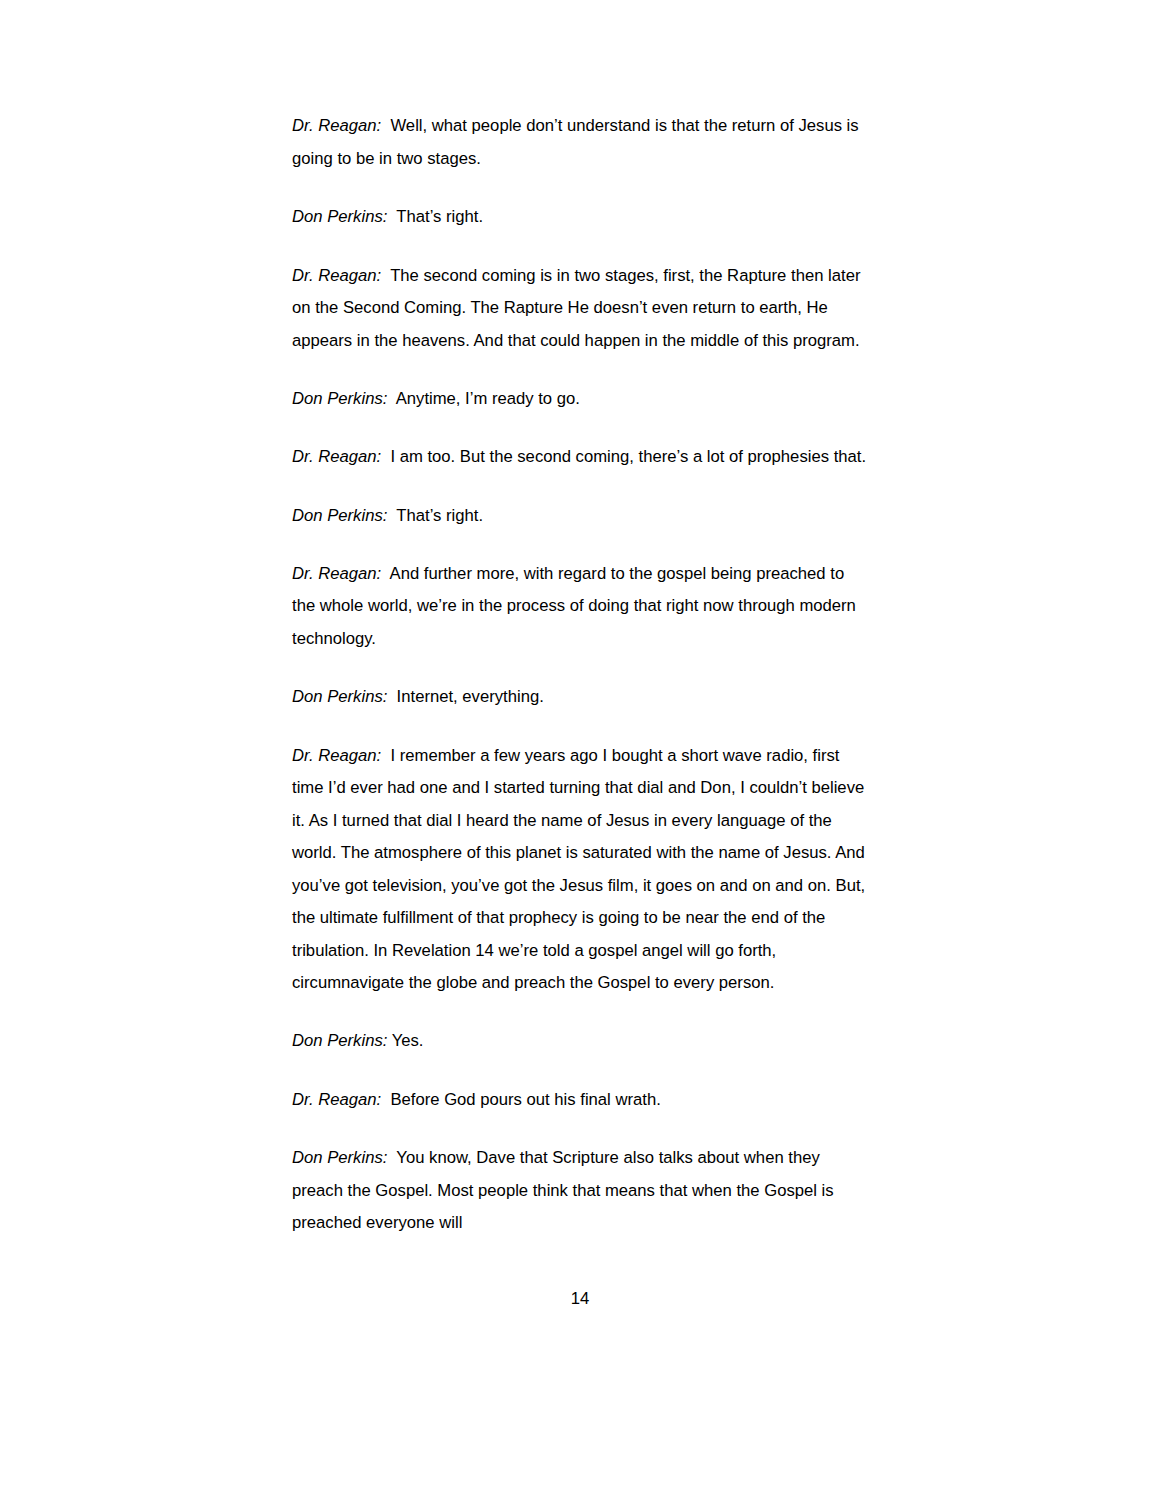Dr. Reagan: Well, what people don’t understand is that the return of Jesus is going to be in two stages.
Don Perkins: That’s right.
Dr. Reagan: The second coming is in two stages, first, the Rapture then later on the Second Coming. The Rapture He doesn’t even return to earth, He appears in the heavens. And that could happen in the middle of this program.
Don Perkins: Anytime, I’m ready to go.
Dr. Reagan: I am too. But the second coming, there’s a lot of prophesies that.
Don Perkins: That’s right.
Dr. Reagan: And further more, with regard to the gospel being preached to the whole world, we’re in the process of doing that right now through modern technology.
Don Perkins: Internet, everything.
Dr. Reagan: I remember a few years ago I bought a short wave radio, first time I’d ever had one and I started turning that dial and Don, I couldn’t believe it. As I turned that dial I heard the name of Jesus in every language of the world. The atmosphere of this planet is saturated with the name of Jesus. And you’ve got television, you’ve got the Jesus film, it goes on and on and on. But, the ultimate fulfillment of that prophecy is going to be near the end of the tribulation. In Revelation 14 we’re told a gospel angel will go forth, circumnavigate the globe and preach the Gospel to every person.
Don Perkins: Yes.
Dr. Reagan: Before God pours out his final wrath.
Don Perkins: You know, Dave that Scripture also talks about when they preach the Gospel. Most people think that means that when the Gospel is preached everyone will
14